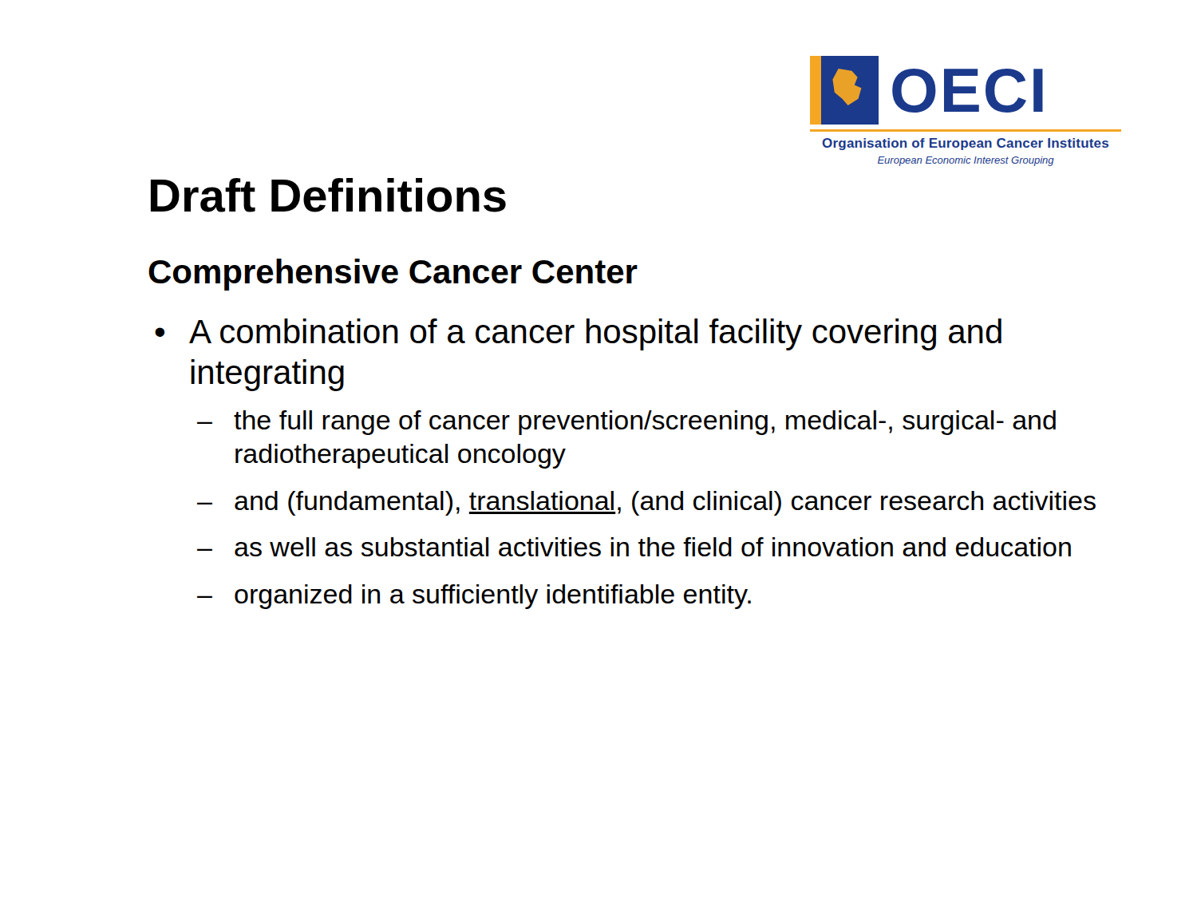OECI
Organisation of European Cancer Institutes
European Economic Interest Grouping
Draft Definitions
Comprehensive Cancer Center
A combination of a cancer hospital facility covering and integrating
the full range of cancer prevention/screening, medical-, surgical- and radiotherapeutical oncology
and (fundamental), translational, (and clinical) cancer research activities
as well as substantial activities in the field of innovation and education
organized in a sufficiently identifiable entity.